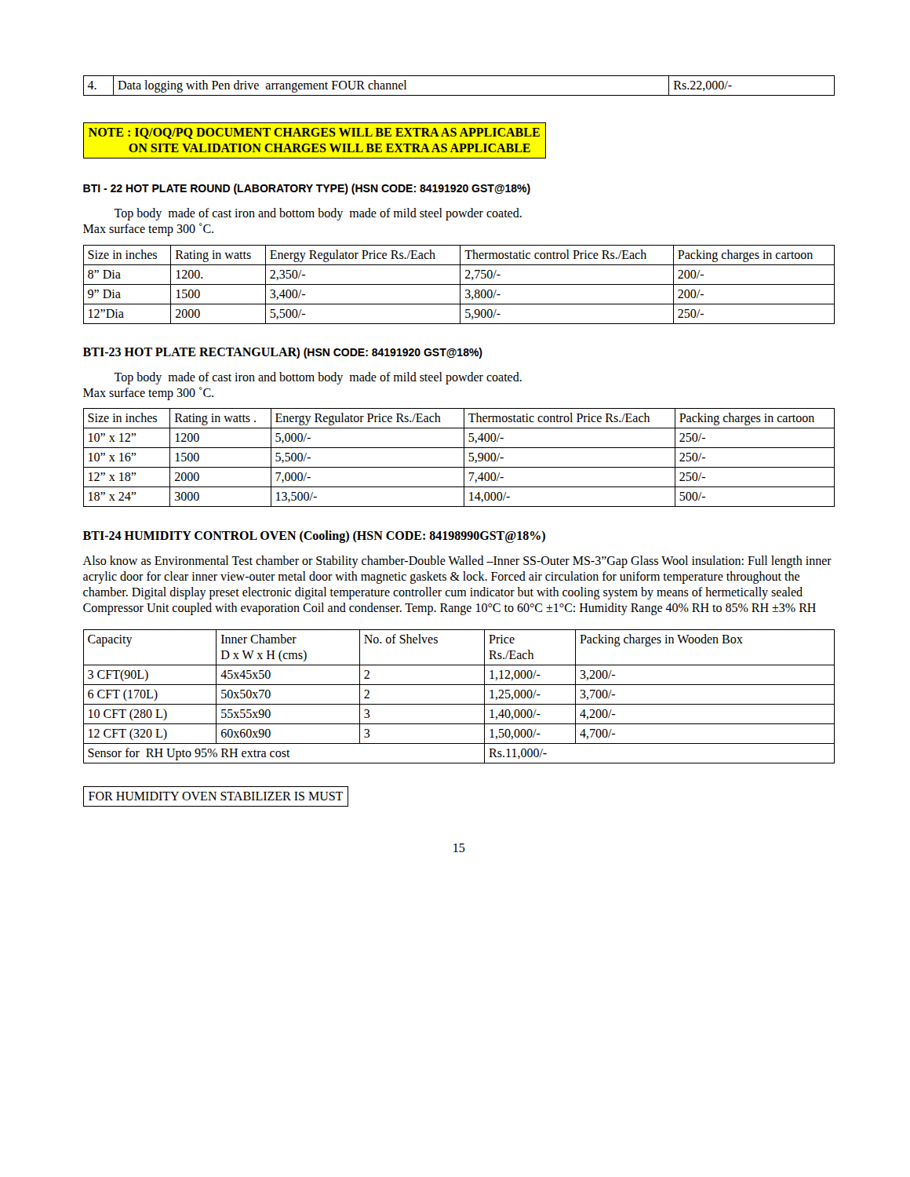| 4. | Data logging with Pen drive arrangement FOUR channel | Rs.22,000/- |
NOTE : IQ/OQ/PQ DOCUMENT CHARGES WILL BE EXTRA AS APPLICABLE
ON SITE VALIDATION CHARGES WILL BE EXTRA AS APPLICABLE
BTI - 22 HOT PLATE ROUND (LABORATORY TYPE) (HSN CODE: 84191920 GST@18%)
Top body made of cast iron and bottom body made of mild steel powder coated.
Max surface temp 300 ˚C.
| Size in inches | Rating in watts | Energy Regulator Price Rs./Each | Thermostatic control Price Rs./Each | Packing charges in cartoon |
| 8” Dia | 1200. | 2,350/- | 2,750/- | 200/- |
| 9” Dia | 1500 | 3,400/- | 3,800/- | 200/- |
| 12”Dia | 2000 | 5,500/- | 5,900/- | 250/- |
BTI-23 HOT PLATE RECTANGULAR) (HSN CODE: 84191920 GST@18%)
Top body made of cast iron and bottom body made of mild steel powder coated.
Max surface temp 300 ˚C.
| Size in inches | Rating in watts . | Energy Regulator Price Rs./Each | Thermostatic control Price Rs./Each | Packing charges in cartoon |
| 10” x 12” | 1200 | 5,000/- | 5,400/- | 250/- |
| 10” x 16” | 1500 | 5,500/- | 5,900/- | 250/- |
| 12” x 18” | 2000 | 7,000/- | 7,400/- | 250/- |
| 18” x 24” | 3000 | 13,500/- | 14,000/- | 500/- |
BTI-24 HUMIDITY CONTROL OVEN (Cooling) (HSN CODE: 84198990GST@18%)
Also know as Environmental Test chamber or Stability chamber-Double Walled –Inner SS-Outer MS-3”Gap Glass Wool insulation: Full length inner acrylic door for clear inner view-outer metal door with magnetic gaskets & lock. Forced air circulation for uniform temperature throughout the chamber. Digital display preset electronic digital temperature controller cum indicator but with cooling system by means of hermetically sealed Compressor Unit coupled with evaporation Coil and condenser. Temp. Range 10°C to 60°C ±1°C: Humidity Range 40% RH to 85% RH ±3% RH
| Capacity | Inner Chamber D x W x H (cms) | No. of Shelves | Price Rs./Each | Packing charges in Wooden Box |
| 3 CFT(90L) | 45x45x50 | 2 | 1,12,000/- | 3,200/- |
| 6 CFT (170L) | 50x50x70 | 2 | 1,25,000/- | 3,700/- |
| 10 CFT (280 L) | 55x55x90 | 3 | 1,40,000/- | 4,200/- |
| 12 CFT (320 L) | 60x60x90 | 3 | 1,50,000/- | 4,700/- |
| Sensor for RH Upto 95% RH extra cost | Rs.11,000/- |
FOR HUMIDITY OVEN STABILIZER IS MUST
15